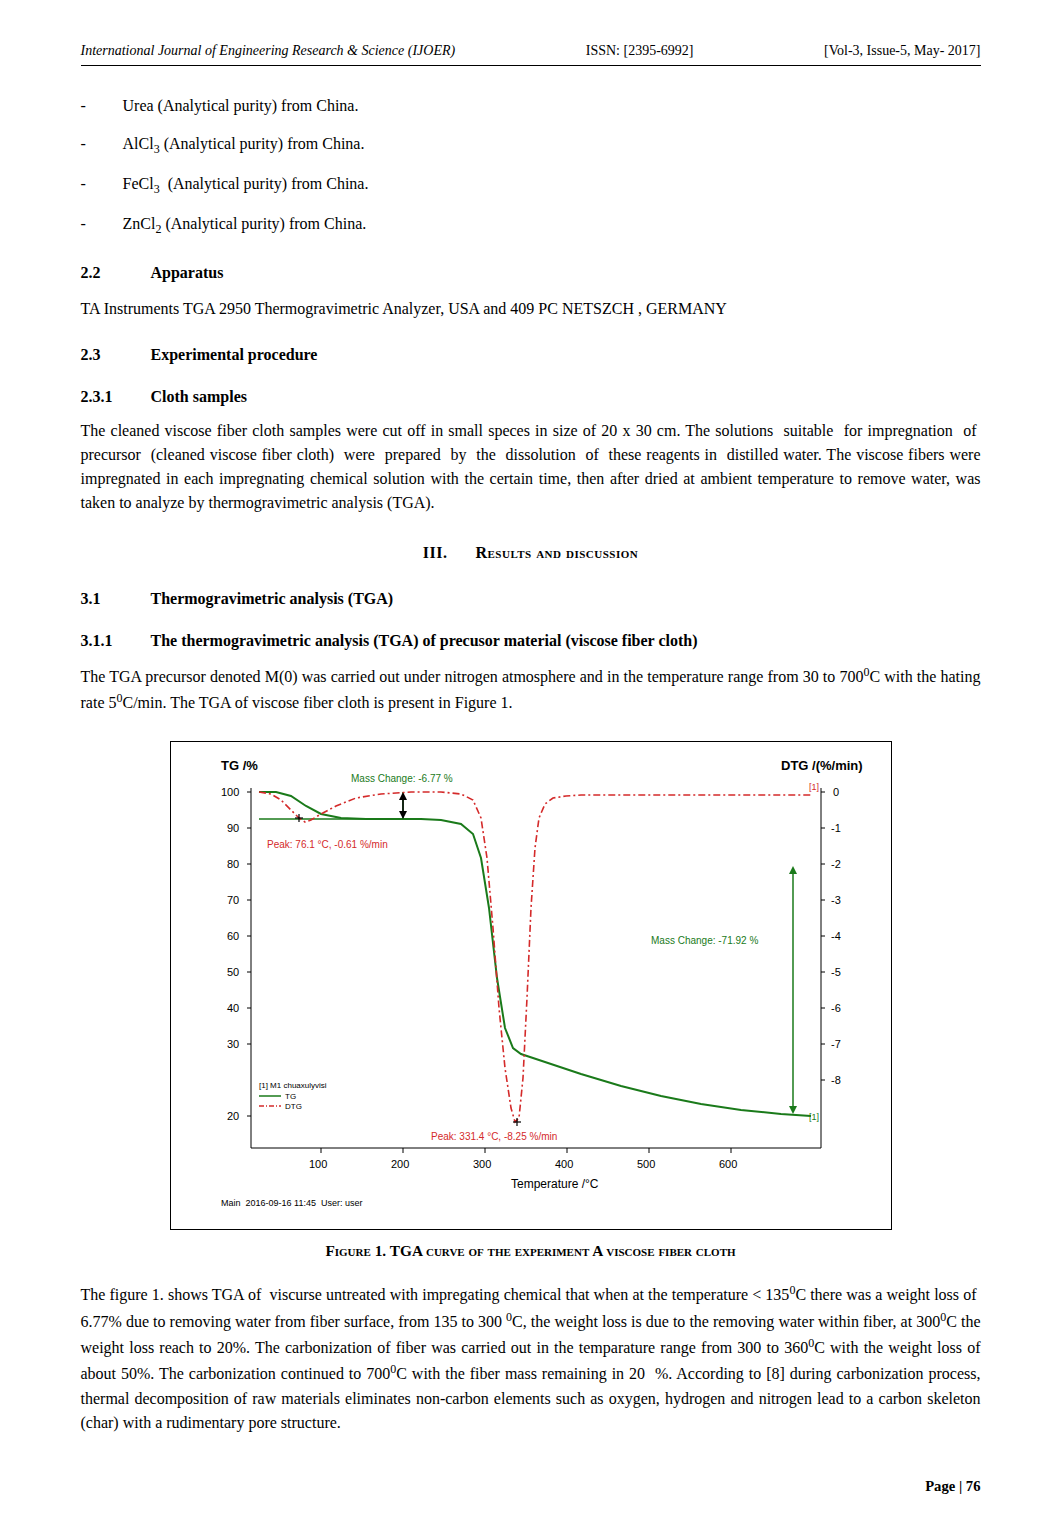International Journal of Engineering Research & Science (IJOER) ISSN: [2395-6992] [Vol-3, Issue-5, May- 2017]
Urea (Analytical purity) from China.
AlCl3 (Analytical purity) from China.
FeCl3 (Analytical purity) from China.
ZnCl2 (Analytical purity) from China.
2.2 Apparatus
TA Instruments TGA 2950 Thermogravimetric Analyzer, USA and 409 PC NETSZCH , GERMANY
2.3 Experimental procedure
2.3.1 Cloth samples
The cleaned viscose fiber cloth samples were cut off in small speces in size of 20 x 30 cm. The solutions suitable for impregnation of precursor (cleaned viscose fiber cloth) were prepared by the dissolution of these reagents in distilled water. The viscose fibers were impregnated in each impregnating chemical solution with the certain time, then after dried at ambient temperature to remove water, was taken to analyze by thermogravimetric analysis (TGA).
III. Results and discussion
3.1 Thermogravimetric analysis (TGA)
3.1.1 The thermogravimetric analysis (TGA) of precusor material (viscose fiber cloth)
The TGA precursor denoted M(0) was carried out under nitrogen atmosphere and in the temperature range from 30 to 7000C with the hating rate 50C/min. The TGA of viscose fiber cloth is present in Figure 1.
TG /% DTG /(%/min) 100 90 80 70 60 50 40 30 20 0 -1 -2 -3 -4 -5 -6 -7 -8 100 200 300 400 500 600 Temperature /°C Mass Change: -6.77 % Mass Change: -71.92 % Peak: 76.1 °C, -0.61 %/min Peak: 331.4 °C, -8.25 %/min [1] [1] [1] M1 chuaxulyvisi TG DTG Main 2016-09-16 11:45 User: user
Figure 1. TGA curve of the experiment A viscose fiber cloth
The figure 1. shows TGA of viscurse untreated with impregating chemical that when at the temperature < 1350C there was a weight loss of 6.77% due to removing water from fiber surface, from 135 to 300 0C, the weight loss is due to the removing water within fiber, at 3000C the weight loss reach to 20%. The carbonization of fiber was carried out in the temparature range from 300 to 3600C with the weight loss of about 50%. The carbonization continued to 7000C with the fiber mass remaining in 20 %. According to [8] during carbonization process, thermal decomposition of raw materials eliminates non-carbon elements such as oxygen, hydrogen and nitrogen lead to a carbon skeleton (char) with a rudimentary pore structure.
Page | 76